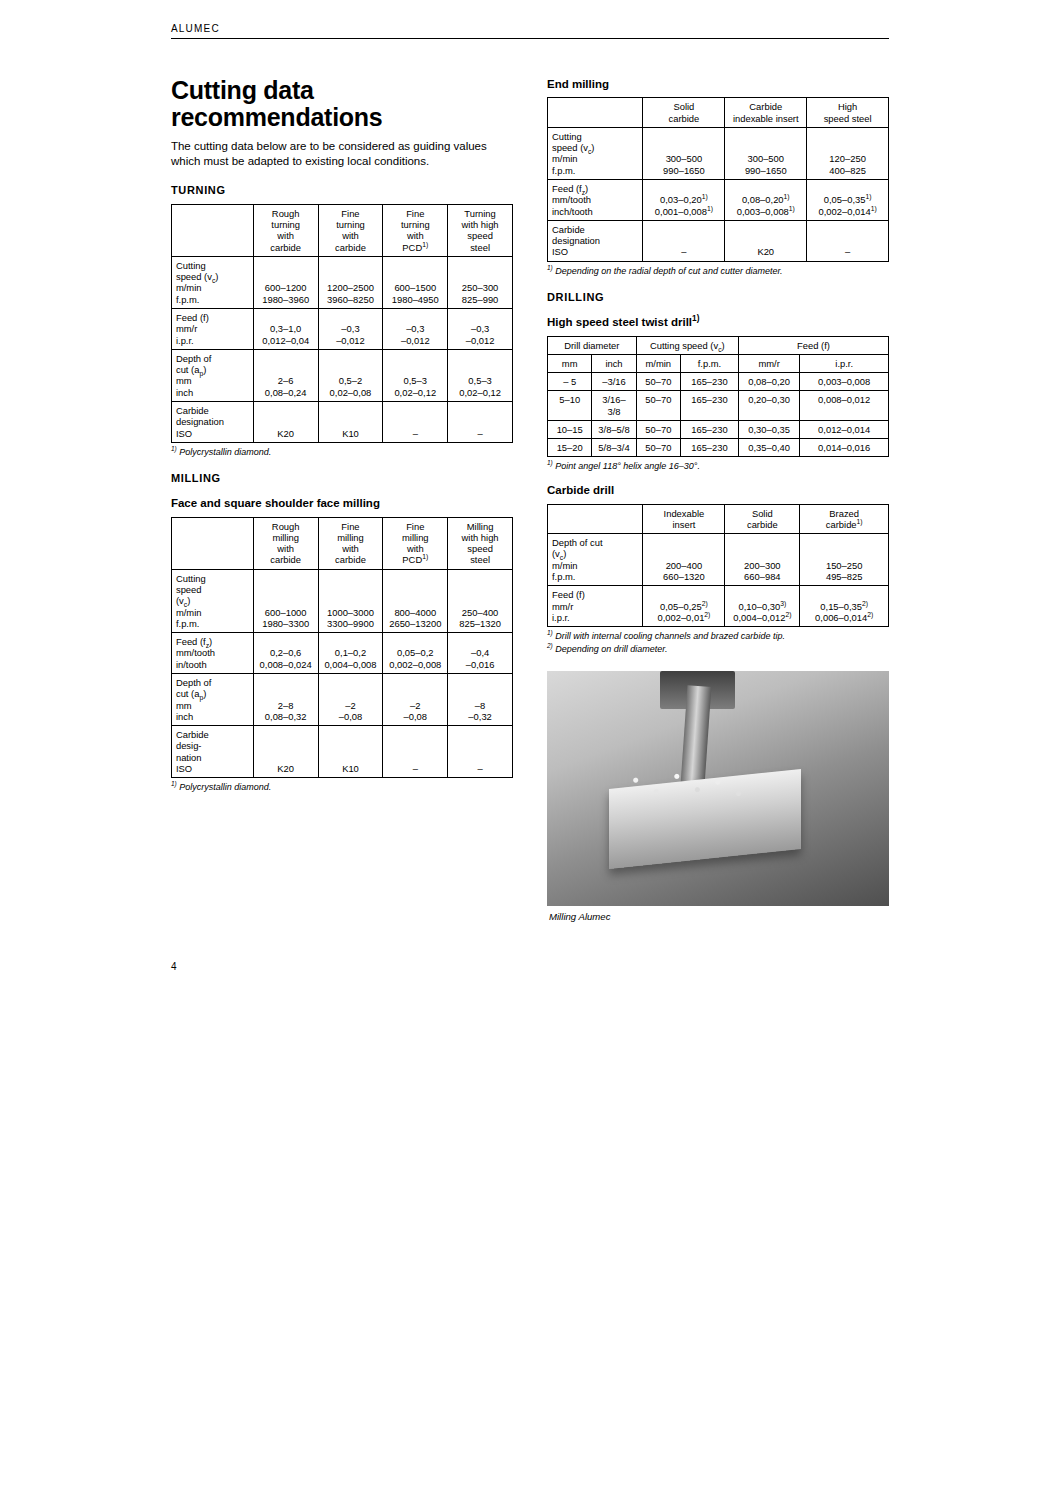Alumec
Cutting data
recommendations
The cutting data below are to be considered as guiding values which must be adapted to existing local conditions.
Turning
| | Rough turning with carbide | Fine turning with carbide | Fine turning with PCD 1) | Turning with high speed steel |
| --- | --- | --- | --- | --- |
| Cutting speed (v c ) m/min f.p.m. | 600–1200 1980–3960 | 1200–2500 3960–8250 | 600–1500 1980–4950 | 250–300 825–990 |
| Feed (f) mm/r i.p.r. | 0,3–1,0 0,012–0,04 | –0,3 –0,012 | –0,3 –0,012 | –0,3 –0,012 |
| Depth of cut (a p ) mm inch | 2–6 0,08–0,24 | 0,5–2 0,02–0,08 | 0,5–3 0,02–0,12 | 0,5–3 0,02–0,12 |
| Carbide designation ISO | K20 | K10 | – | – |
1) Polycrystallin diamond.
Milling
Face and square shoulder face milling
| | Rough milling with carbide | Fine milling with carbide | Fine milling with PCD 1) | Milling with high speed steel |
| --- | --- | --- | --- | --- |
| Cutting speed (v c ) m/min f.p.m. | 600–1000 1980–3300 | 1000–3000 3300–9900 | 800–4000 2650–13200 | 250–400 825–1320 |
| Feed (f z ) mm/tooth in/tooth | 0,2–0,6 0,008–0,024 | 0,1–0,2 0,004–0,008 | 0,05–0,2 0,002–0,008 | –0,4 –0,016 |
| Depth of cut (a p ) mm inch | 2–8 0,08–0,32 | –2 –0,08 | –2 –0,08 | –8 –0,32 |
| Carbide desig- nation ISO | K20 | K10 | – | – |
1) Polycrystallin diamond.
End milling
| | Solid carbide | Carbide indexable insert | High speed steel |
| --- | --- | --- | --- |
| Cutting speed (v c ) m/min f.p.m. | 300–500 990–1650 | 300–500 990–1650 | 120–250 400–825 |
| Feed (f z ) mm/tooth inch/tooth | 0,03–0,20 1) 0,001–0,008 1) | 0,08–0,20 1) 0,003–0,008 1) | 0,05–0,35 1) 0,002–0,014 1) |
| Carbide designation ISO | – | K20 | – |
1) Depending on the radial depth of cut and cutter diameter.
Drilling
High speed steel twist drill1)
| Drill diameter | Cutting speed (v c ) | Feed (f) |
| --- | --- | --- |
| mm | inch | m/min | f.p.m. | mm/r | i.p.r. |
| – 5 | –3/16 | 50–70 | 165–230 | 0,08–0,20 | 0,003–0,008 |
| 5–10 | 3/16–3/8 | 50–70 | 165–230 | 0,20–0,30 | 0,008–0,012 |
| 10–15 | 3/8–5/8 | 50–70 | 165–230 | 0,30–0,35 | 0,012–0,014 |
| 15–20 | 5/8–3/4 | 50–70 | 165–230 | 0,35–0,40 | 0,014–0,016 |
1) Point angel 118° helix angle 16–30°.
Carbide drill
| | Indexable insert | Solid carbide | Brazed carbide 1) |
| --- | --- | --- | --- |
| Depth of cut (v c ) m/min f.p.m. | 200–400 660–1320 | 200–300 660–984 | 150–250 495–825 |
| Feed (f) mm/r i.p.r. | 0,05–0,25 2) 0,002–0,01 2) | 0,10–0,30 3) 0,004–0,012 2) | 0,15–0,35 2) 0,006–0,014 2) |
1) Drill with internal cooling channels and brazed carbide tip.
2) Depending on drill diameter.
Milling Alumec
4